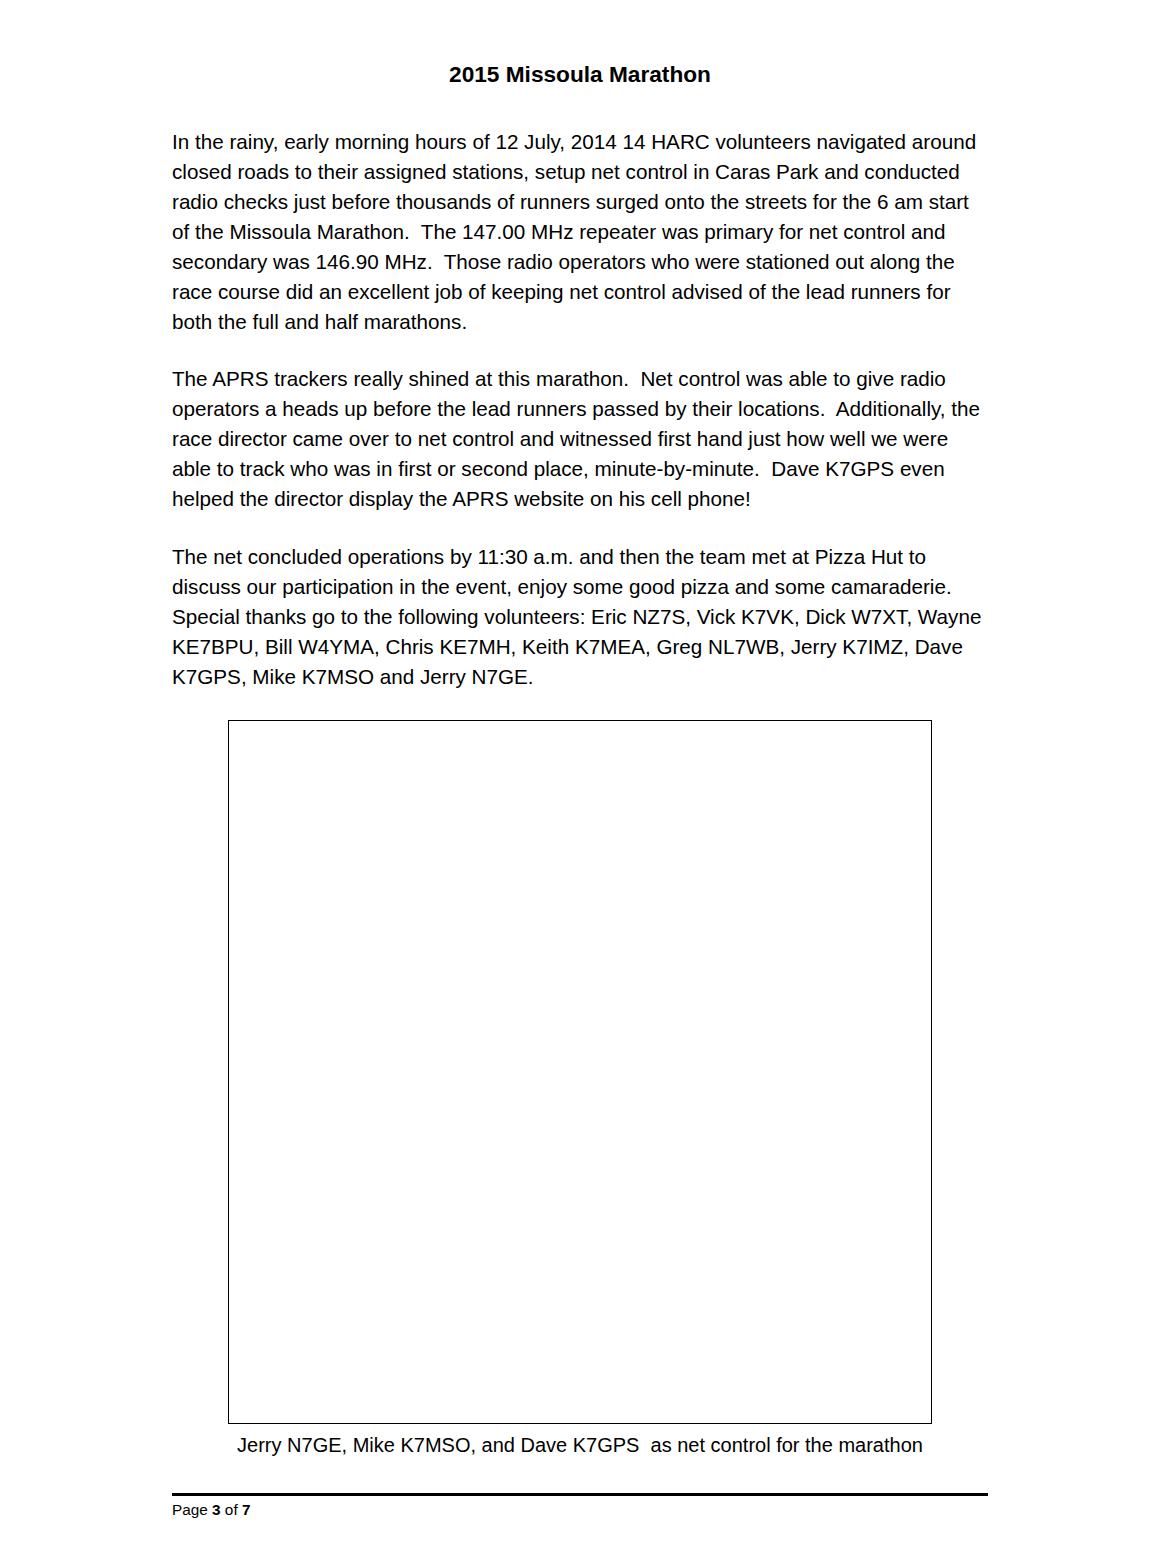2015 Missoula Marathon
In the rainy, early morning hours of 12 July, 2014 14 HARC volunteers navigated around closed roads to their assigned stations, setup net control in Caras Park and conducted radio checks just before thousands of runners surged onto the streets for the 6 am start of the Missoula Marathon. The 147.00 MHz repeater was primary for net control and secondary was 146.90 MHz. Those radio operators who were stationed out along the race course did an excellent job of keeping net control advised of the lead runners for both the full and half marathons.
The APRS trackers really shined at this marathon. Net control was able to give radio operators a heads up before the lead runners passed by their locations. Additionally, the race director came over to net control and witnessed first hand just how well we were able to track who was in first or second place, minute-by-minute. Dave K7GPS even helped the director display the APRS website on his cell phone!
The net concluded operations by 11:30 a.m. and then the team met at Pizza Hut to discuss our participation in the event, enjoy some good pizza and some camaraderie. Special thanks go to the following volunteers: Eric NZ7S, Vick K7VK, Dick W7XT, Wayne KE7BPU, Bill W4YMA, Chris KE7MH, Keith K7MEA, Greg NL7WB, Jerry K7IMZ, Dave K7GPS, Mike K7MSO and Jerry N7GE.
Jerry N7GE, Mike K7MSO, and Dave K7GPS as net control for the marathon
Page 3 of 7